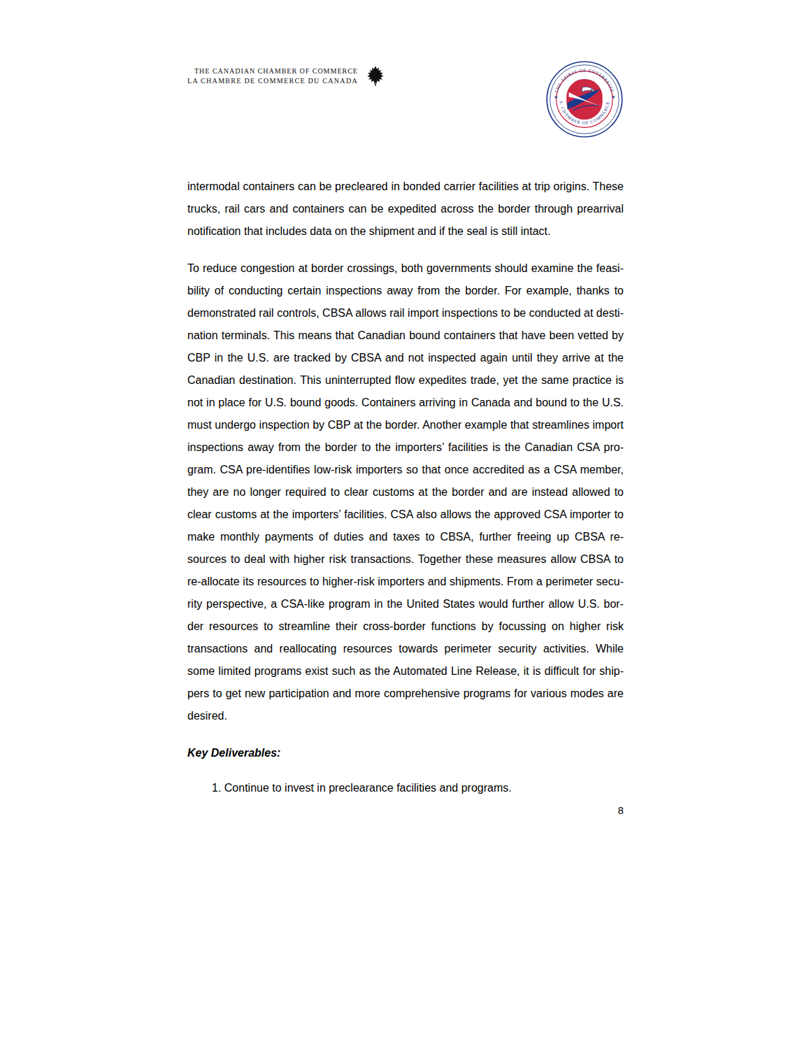THE CANADIAN CHAMBER OF COMMERCE
LA CHAMBRE DE COMMERCE DU CANADA
★ THE SPIRIT OF ENTERPRISE ★ U.S. CHAMBER OF COMMERCE ®
intermodal containers can be precleared in bonded carrier facilities at trip origins. These trucks, rail cars and containers can be expedited across the border through prearrival notification that includes data on the shipment and if the seal is still intact.
To reduce congestion at border crossings, both governments should examine the feasibility of conducting certain inspections away from the border. For example, thanks to demonstrated rail controls, CBSA allows rail import inspections to be conducted at destination terminals. This means that Canadian bound containers that have been vetted by CBP in the U.S. are tracked by CBSA and not inspected again until they arrive at the Canadian destination. This uninterrupted flow expedites trade, yet the same practice is not in place for U.S. bound goods. Containers arriving in Canada and bound to the U.S. must undergo inspection by CBP at the border. Another example that streamlines import inspections away from the border to the importers’ facilities is the Canadian CSA program. CSA pre-identifies low-risk importers so that once accredited as a CSA member, they are no longer required to clear customs at the border and are instead allowed to clear customs at the importers’ facilities. CSA also allows the approved CSA importer to make monthly payments of duties and taxes to CBSA, further freeing up CBSA resources to deal with higher risk transactions. Together these measures allow CBSA to re-allocate its resources to higher-risk importers and shipments. From a perimeter security perspective, a CSA-like program in the United States would further allow U.S. border resources to streamline their cross-border functions by focussing on higher risk transactions and reallocating resources towards perimeter security activities. While some limited programs exist such as the Automated Line Release, it is difficult for shippers to get new participation and more comprehensive programs for various modes are desired.
Key Deliverables:
Continue to invest in preclearance facilities and programs.
8